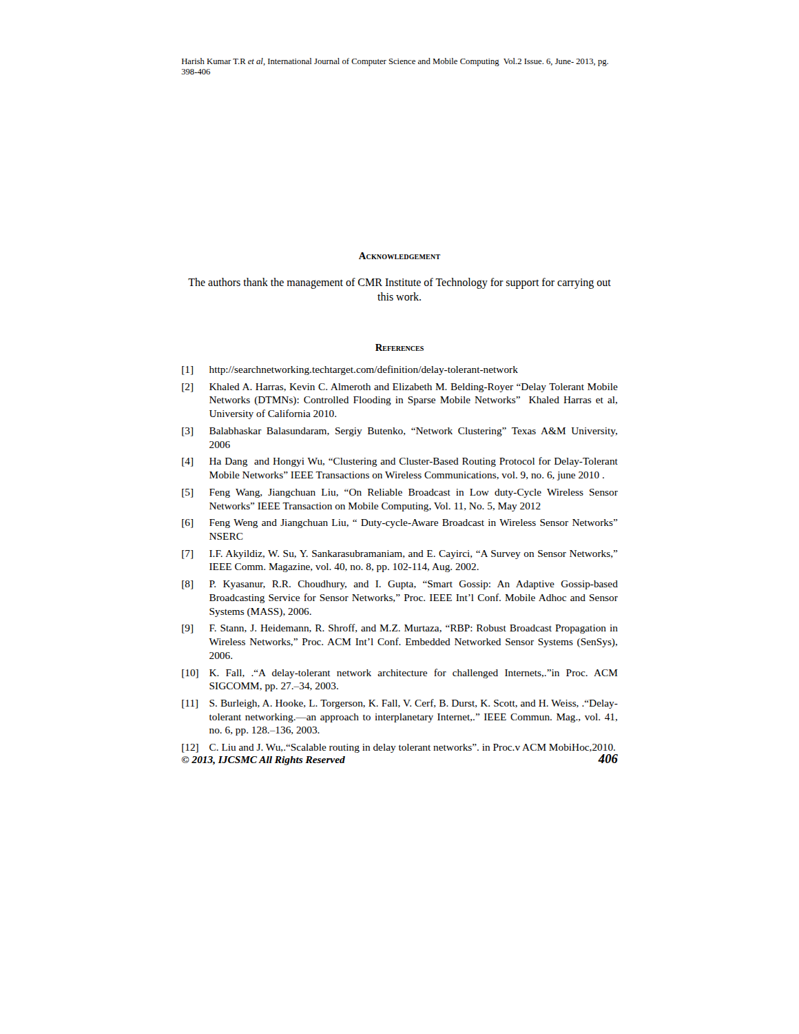Harish Kumar T.R et al, International Journal of Computer Science and Mobile Computing Vol.2 Issue. 6, June- 2013, pg. 398-406
Acknowledgement
The authors thank the management of CMR Institute of Technology for support for carrying out this work.
References
[1] http://searchnetworking.techtarget.com/definition/delay-tolerant-network
[2] Khaled A. Harras, Kevin C. Almeroth and Elizabeth M. Belding-Royer “Delay Tolerant Mobile Networks (DTMNs): Controlled Flooding in Sparse Mobile Networks” Khaled Harras et al, University of California 2010.
[3] Balabhaskar Balasundaram, Sergiy Butenko, “Network Clustering” Texas A&M University, 2006
[4] Ha Dang and Hongyi Wu, “Clustering and Cluster-Based Routing Protocol for Delay-Tolerant Mobile Networks” IEEE Transactions on Wireless Communications, vol. 9, no. 6, june 2010 .
[5] Feng Wang, Jiangchuan Liu, “On Reliable Broadcast in Low duty-Cycle Wireless Sensor Networks” IEEE Transaction on Mobile Computing, Vol. 11, No. 5, May 2012
[6] Feng Weng and Jiangchuan Liu, “ Duty-cycle-Aware Broadcast in Wireless Sensor Networks” NSERC
[7] I.F. Akyildiz, W. Su, Y. Sankarasubramaniam, and E. Cayirci, “A Survey on Sensor Networks,” IEEE Comm. Magazine, vol. 40, no. 8, pp. 102-114, Aug. 2002.
[8] P. Kyasanur, R.R. Choudhury, and I. Gupta, “Smart Gossip: An Adaptive Gossip-based Broadcasting Service for Sensor Networks,” Proc. IEEE Int’l Conf. Mobile Adhoc and Sensor Systems (MASS), 2006.
[9] F. Stann, J. Heidemann, R. Shroff, and M.Z. Murtaza, “RBP: Robust Broadcast Propagation in Wireless Networks,” Proc. ACM Int’l Conf. Embedded Networked Sensor Systems (SenSys), 2006.
[10] K. Fall, .“A delay-tolerant network architecture for challenged Internets,.”in Proc. ACM SIGCOMM, pp. 27.–34, 2003.
[11] S. Burleigh, A. Hooke, L. Torgerson, K. Fall, V. Cerf, B. Durst, K. Scott, and H. Weiss, .“Delay-tolerant networking.—an approach to interplanetary Internet,.” IEEE Commun. Mag., vol. 41, no. 6, pp. 128.–136, 2003.
[12] C. Liu and J. Wu,.“Scalable routing in delay tolerant networks”. in Proc.v ACM MobiHoc,2010.
© 2013, IJCSMC All Rights Reserved
406